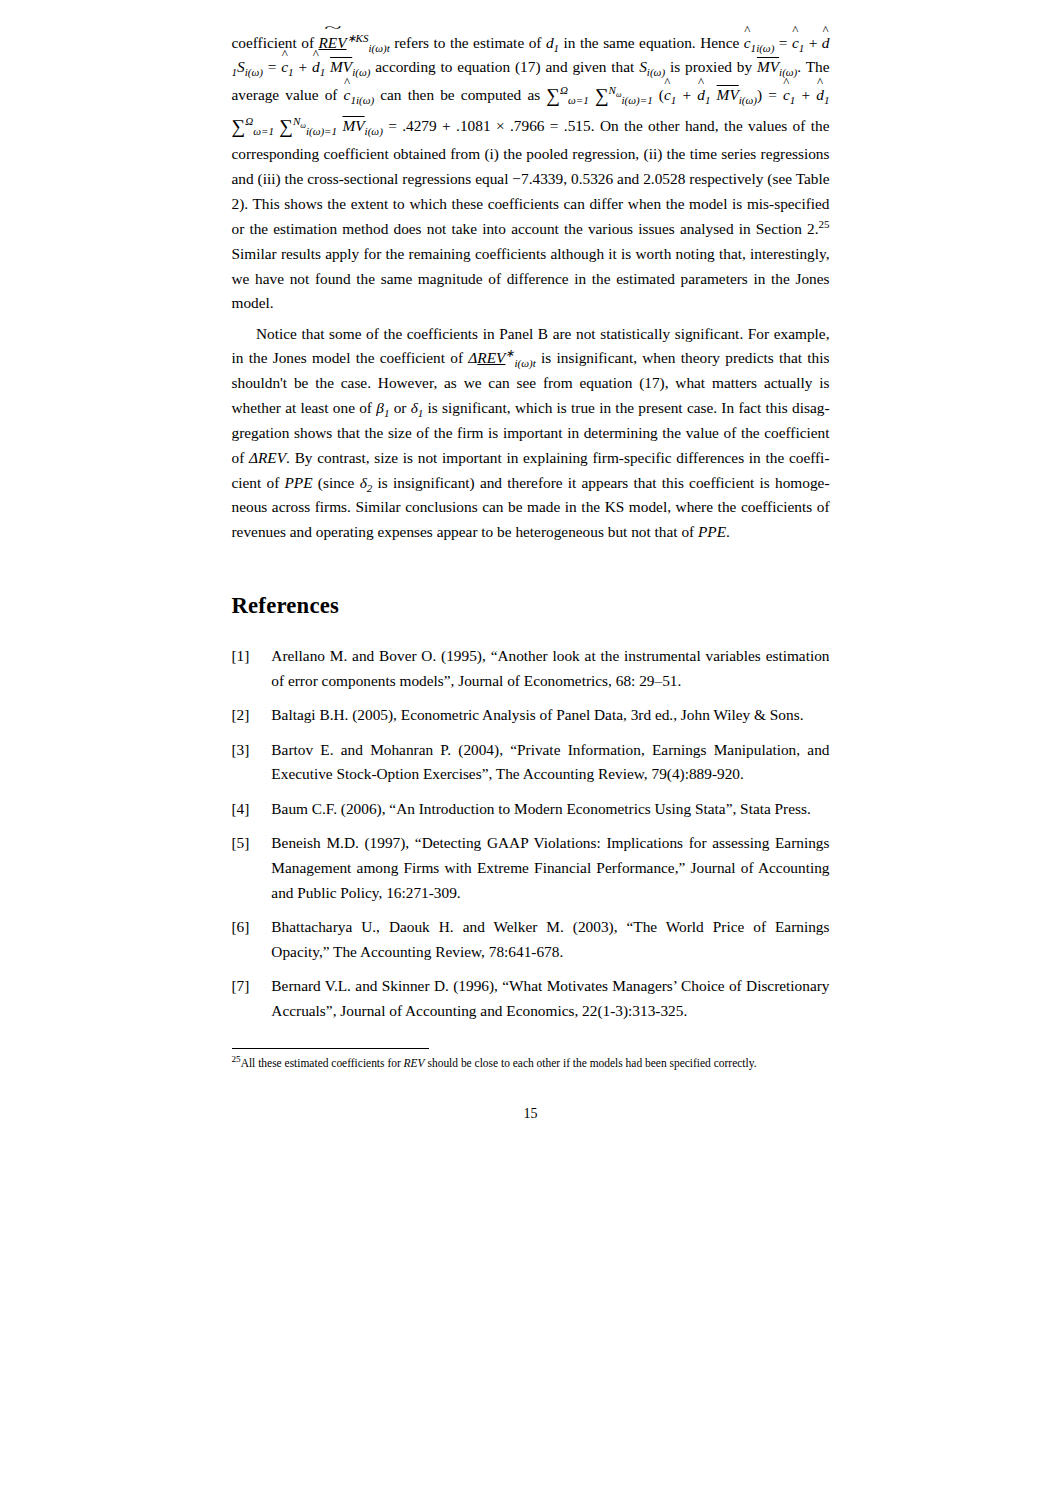coefficient of REV∗KSi(ω)t refers to the estimate of d1 in the same equation. Hence c 1i(ω) = c 1 + d 1Si(ω) = c 1 + d 1 MV i(ω) according to equation (17) and given that Si(ω) is proxied by MV i(ω). The average value of c 1i(ω) can then be computed as ∑Ωω=1 ∑Nωi(ω)=1 (c 1 + d 1 MV i(ω)) = c 1 + d 1 ∑Ωω=1 ∑Nωi(ω)=1 MV i(ω) = .4279 + .1081 × .7966 = .515. On the other hand, the values of the corresponding coefficient obtained from (i) the pooled regression, (ii) the time series regressions and (iii) the cross-sectional regressions equal −7.4339, 0.5326 and 2.0528 respectively (see Table 2). This shows the extent to which these coefficients can differ when the model is mis-specified or the estimation method does not take into account the various issues analysed in Section 2.25 Similar results apply for the remaining coefficients although it is worth noting that, interestingly, we have not found the same magnitude of difference in the estimated parameters in the Jones model.
Notice that some of the coefficients in Panel B are not statistically significant. For example, in the Jones model the coefficient of ΔREV∗i(ω)t is insignificant, when theory predicts that this shouldn't be the case. However, as we can see from equation (17), what matters actually is whether at least one of β1 or δ1 is significant, which is true in the present case. In fact this disaggregation shows that the size of the firm is important in determining the value of the coefficient of ΔREV. By contrast, size is not important in explaining firm-specific differences in the coefficient of PPE (since δ2 is insignificant) and therefore it appears that this coefficient is homogeneous across firms. Similar conclusions can be made in the KS model, where the coefficients of revenues and operating expenses appear to be heterogeneous but not that of PPE.
References
[1] Arellano M. and Bover O. (1995), “Another look at the instrumental variables estimation of error components models”, Journal of Econometrics, 68: 29–51.
[2] Baltagi B.H. (2005), Econometric Analysis of Panel Data, 3rd ed., John Wiley & Sons.
[3] Bartov E. and Mohanran P. (2004), “Private Information, Earnings Manipulation, and Executive Stock-Option Exercises”, The Accounting Review, 79(4):889-920.
[4] Baum C.F. (2006), “An Introduction to Modern Econometrics Using Stata”, Stata Press.
[5] Beneish M.D. (1997), “Detecting GAAP Violations: Implications for assessing Earnings Management among Firms with Extreme Financial Performance,” Journal of Accounting and Public Policy, 16:271-309.
[6] Bhattacharya U., Daouk H. and Welker M. (2003), “The World Price of Earnings Opacity,” The Accounting Review, 78:641-678.
[7] Bernard V.L. and Skinner D. (1996), “What Motivates Managers’ Choice of Discretionary Accruals”, Journal of Accounting and Economics, 22(1-3):313-325.
25All these estimated coefficients for REV should be close to each other if the models had been specified correctly.
15